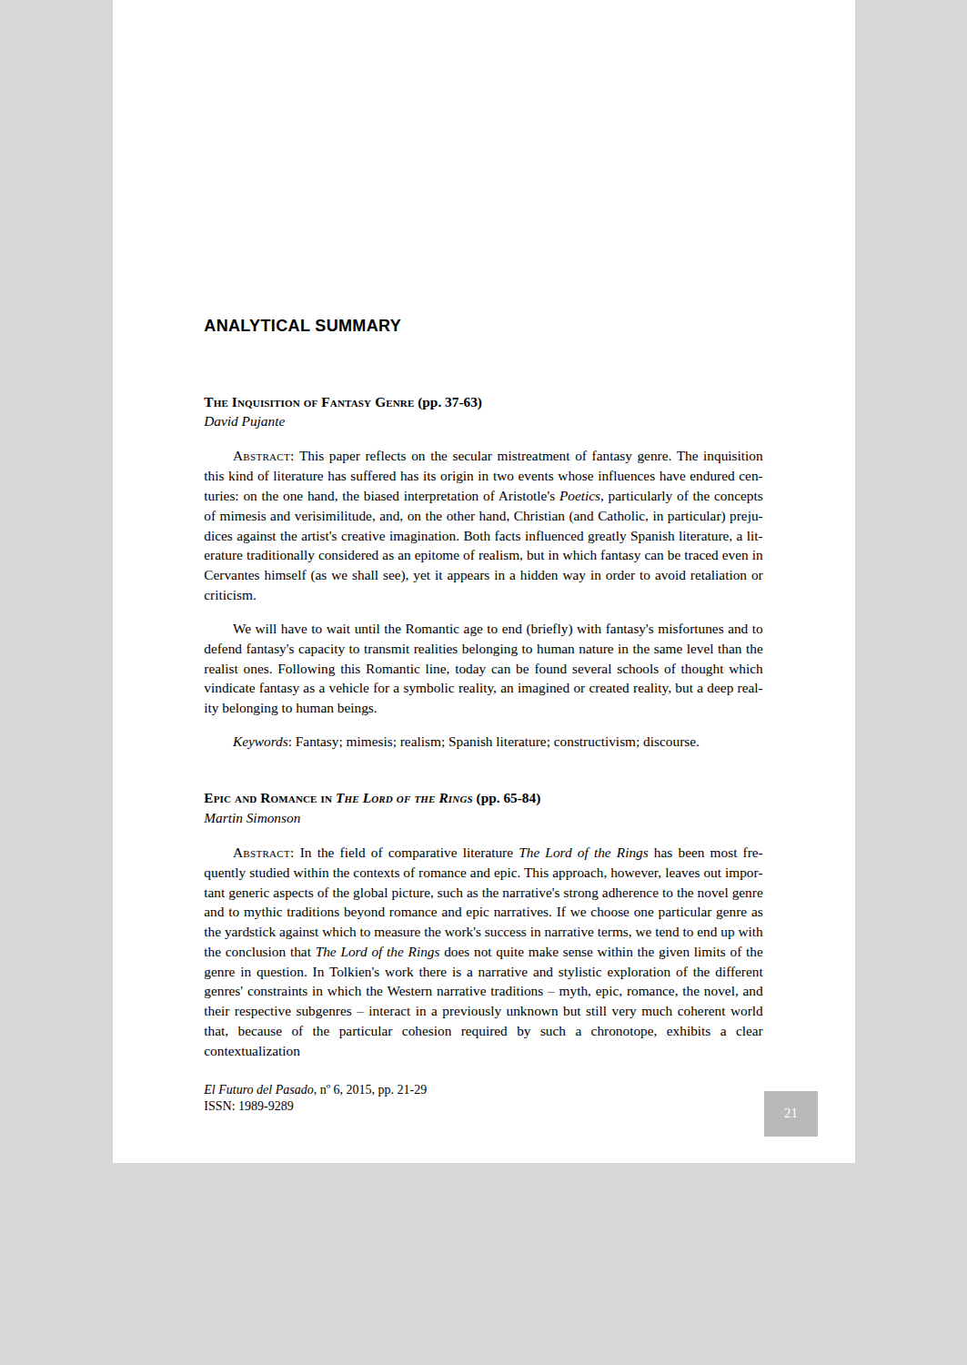Analytical Summary
The Inquisition of Fantasy Genre (pp. 37-63)
David Pujante
Abstract: This paper reflects on the secular mistreatment of fantasy genre. The inquisition this kind of literature has suffered has its origin in two events whose influences have endured centuries: on the one hand, the biased interpretation of Aristotle's Poetics, particularly of the concepts of mimesis and verisimilitude, and, on the other hand, Christian (and Catholic, in particular) prejudices against the artist's creative imagination. Both facts influenced greatly Spanish literature, a literature traditionally considered as an epitome of realism, but in which fantasy can be traced even in Cervantes himself (as we shall see), yet it appears in a hidden way in order to avoid retaliation or criticism.
We will have to wait until the Romantic age to end (briefly) with fantasy's misfortunes and to defend fantasy's capacity to transmit realities belonging to human nature in the same level than the realist ones. Following this Romantic line, today can be found several schools of thought which vindicate fantasy as a vehicle for a symbolic reality, an imagined or created reality, but a deep reality belonging to human beings.
Keywords: Fantasy; mimesis; realism; Spanish literature; constructivism; discourse.
Epic and Romance in The Lord of the Rings (pp. 65-84)
Martin Simonson
Abstract: In the field of comparative literature The Lord of the Rings has been most frequently studied within the contexts of romance and epic. This approach, however, leaves out important generic aspects of the global picture, such as the narrative's strong adherence to the novel genre and to mythic traditions beyond romance and epic narratives. If we choose one particular genre as the yardstick against which to measure the work's success in narrative terms, we tend to end up with the conclusion that The Lord of the Rings does not quite make sense within the given limits of the genre in question. In Tolkien's work there is a narrative and stylistic exploration of the different genres' constraints in which the Western narrative traditions – myth, epic, romance, the novel, and their respective subgenres – interact in a previously unknown but still very much coherent world that, because of the particular cohesion required by such a chronotope, exhibits a clear contextualization
El Futuro del Pasado, nº 6, 2015, pp. 21-29 ISSN: 1989-9289
21